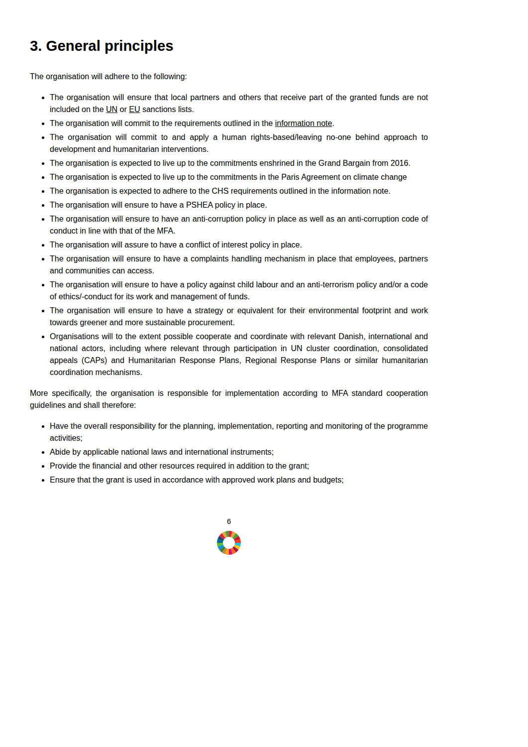3. General principles
The organisation will adhere to the following:
The organisation will ensure that local partners and others that receive part of the granted funds are not included on the UN or EU sanctions lists.
The organisation will commit to the requirements outlined in the information note.
The organisation will commit to and apply a human rights-based/leaving no-one behind approach to development and humanitarian interventions.
The organisation is expected to live up to the commitments enshrined in the Grand Bargain from 2016.
The organisation is expected to live up to the commitments in the Paris Agreement on climate change
The organisation is expected to adhere to the CHS requirements outlined in the information note.
The organisation will ensure to have a PSHEA policy in place.
The organisation will ensure to have an anti-corruption policy in place as well as an anti-corruption code of conduct in line with that of the MFA.
The organisation will assure to have a conflict of interest policy in place.
The organisation will ensure to have a complaints handling mechanism in place that employees, partners and communities can access.
The organisation will ensure to have a policy against child labour and an anti-terrorism policy and/or a code of ethics/-conduct for its work and management of funds.
The organisation will ensure to have a strategy or equivalent for their environmental footprint and work towards greener and more sustainable procurement.
Organisations will to the extent possible cooperate and coordinate with relevant Danish, international and national actors, including where relevant through participation in UN cluster coordination, consolidated appeals (CAPs) and Humanitarian Response Plans, Regional Response Plans or similar humanitarian coordination mechanisms.
More specifically, the organisation is responsible for implementation according to MFA standard cooperation guidelines and shall therefore:
Have the overall responsibility for the planning, implementation, reporting and monitoring of the programme activities;
Abide by applicable national laws and international instruments;
Provide the financial and other resources required in addition to the grant;
Ensure that the grant is used in accordance with approved work plans and budgets;
6